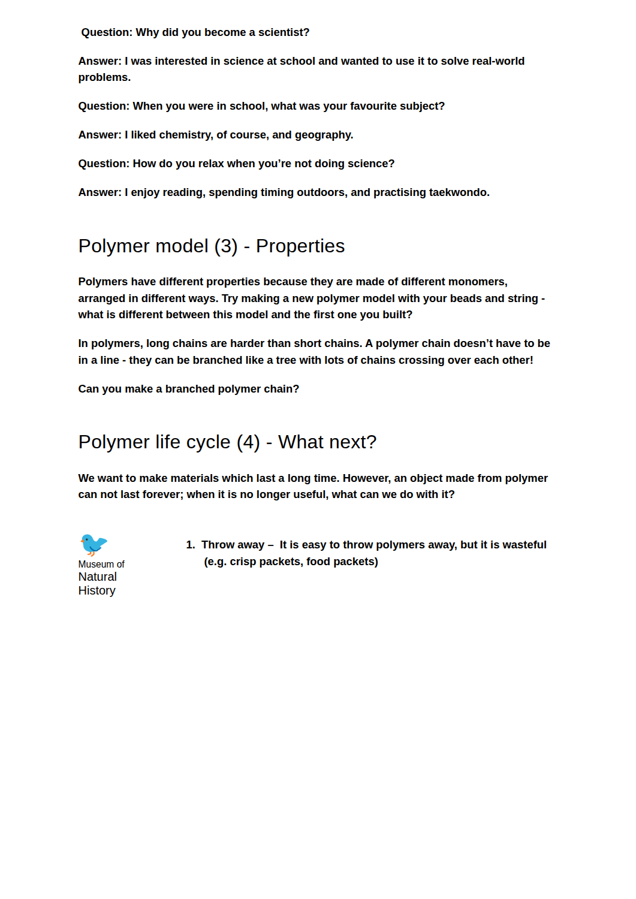Question: Why did you become a scientist?
Answer: I was interested in science at school and wanted to use it to solve real-world problems.
Question: When you were in school, what was your favourite subject?
Answer: I liked chemistry, of course, and geography.
Question: How do you relax when you’re not doing science?
Answer: I enjoy reading, spending timing outdoors, and practising taekwondo.
Polymer model (3) - Properties
Polymers have different properties because they are made of different monomers, arranged in different ways. Try making a new polymer model with your beads and string - what is different between this model and the first one you built?
In polymers, long chains are harder than short chains. A polymer chain doesn’t have to be in a line - they can be branched like a tree with lots of chains crossing over each other!
Can you make a branched polymer chain?
Polymer life cycle (4) - What next?
We want to make materials which last a long time. However, an object made from polymer can not last forever; when it is no longer useful, what can we do with it?
🐦
Museum of Natural
History
1. Throw away – It is easy to throw polymers away, but it is wasteful (e.g. crisp packets, food packets)